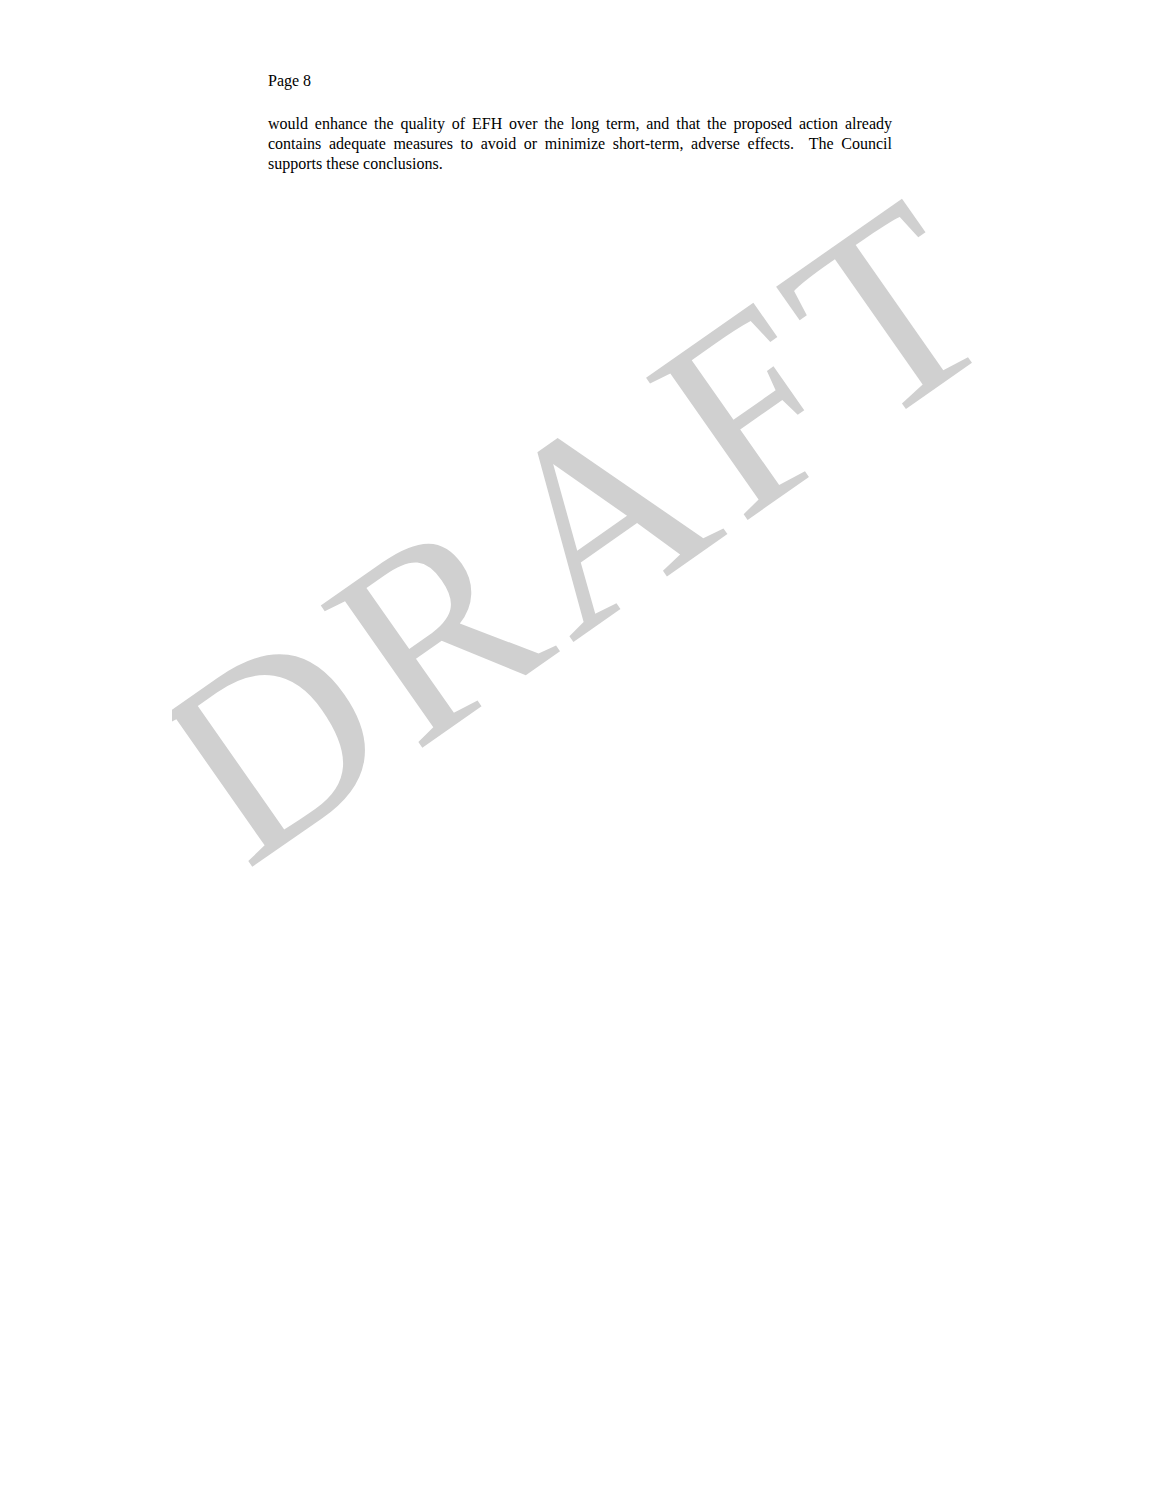Page 8
would enhance the quality of EFH over the long term, and that the proposed action already contains adequate measures to avoid or minimize short-term, adverse effects. The Council supports these conclusions.
DRAFT